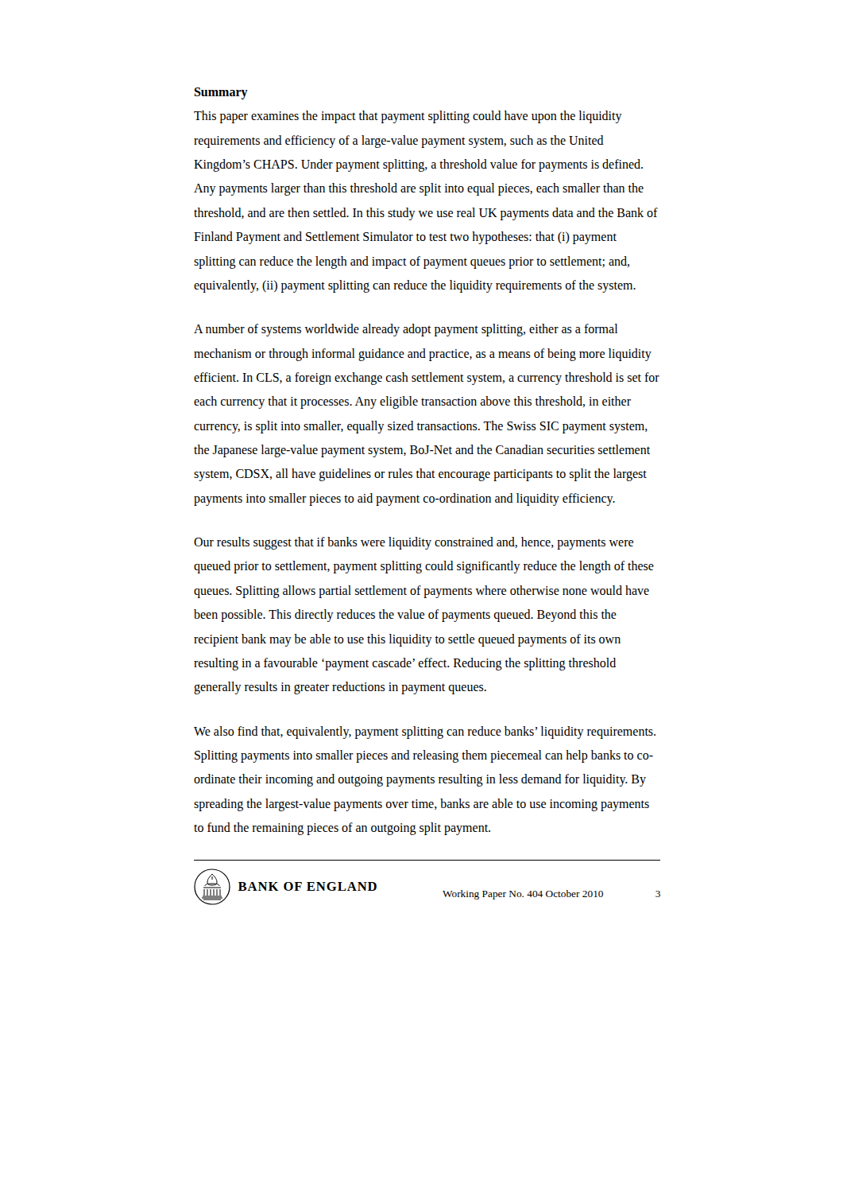Summary
This paper examines the impact that payment splitting could have upon the liquidity requirements and efficiency of a large-value payment system, such as the United Kingdom’s CHAPS. Under payment splitting, a threshold value for payments is defined. Any payments larger than this threshold are split into equal pieces, each smaller than the threshold, and are then settled. In this study we use real UK payments data and the Bank of Finland Payment and Settlement Simulator to test two hypotheses: that (i) payment splitting can reduce the length and impact of payment queues prior to settlement; and, equivalently, (ii) payment splitting can reduce the liquidity requirements of the system.
A number of systems worldwide already adopt payment splitting, either as a formal mechanism or through informal guidance and practice, as a means of being more liquidity efficient. In CLS, a foreign exchange cash settlement system, a currency threshold is set for each currency that it processes. Any eligible transaction above this threshold, in either currency, is split into smaller, equally sized transactions. The Swiss SIC payment system, the Japanese large-value payment system, BoJ-Net and the Canadian securities settlement system, CDSX, all have guidelines or rules that encourage participants to split the largest payments into smaller pieces to aid payment co-ordination and liquidity efficiency.
Our results suggest that if banks were liquidity constrained and, hence, payments were queued prior to settlement, payment splitting could significantly reduce the length of these queues. Splitting allows partial settlement of payments where otherwise none would have been possible. This directly reduces the value of payments queued. Beyond this the recipient bank may be able to use this liquidity to settle queued payments of its own resulting in a favourable ‘payment cascade’ effect. Reducing the splitting threshold generally results in greater reductions in payment queues.
We also find that, equivalently, payment splitting can reduce banks’ liquidity requirements. Splitting payments into smaller pieces and releasing them piecemeal can help banks to co-ordinate their incoming and outgoing payments resulting in less demand for liquidity. By spreading the largest-value payments over time, banks are able to use incoming payments to fund the remaining pieces of an outgoing split payment.
BANK OF ENGLAND
Working Paper No. 404 October 2010 3